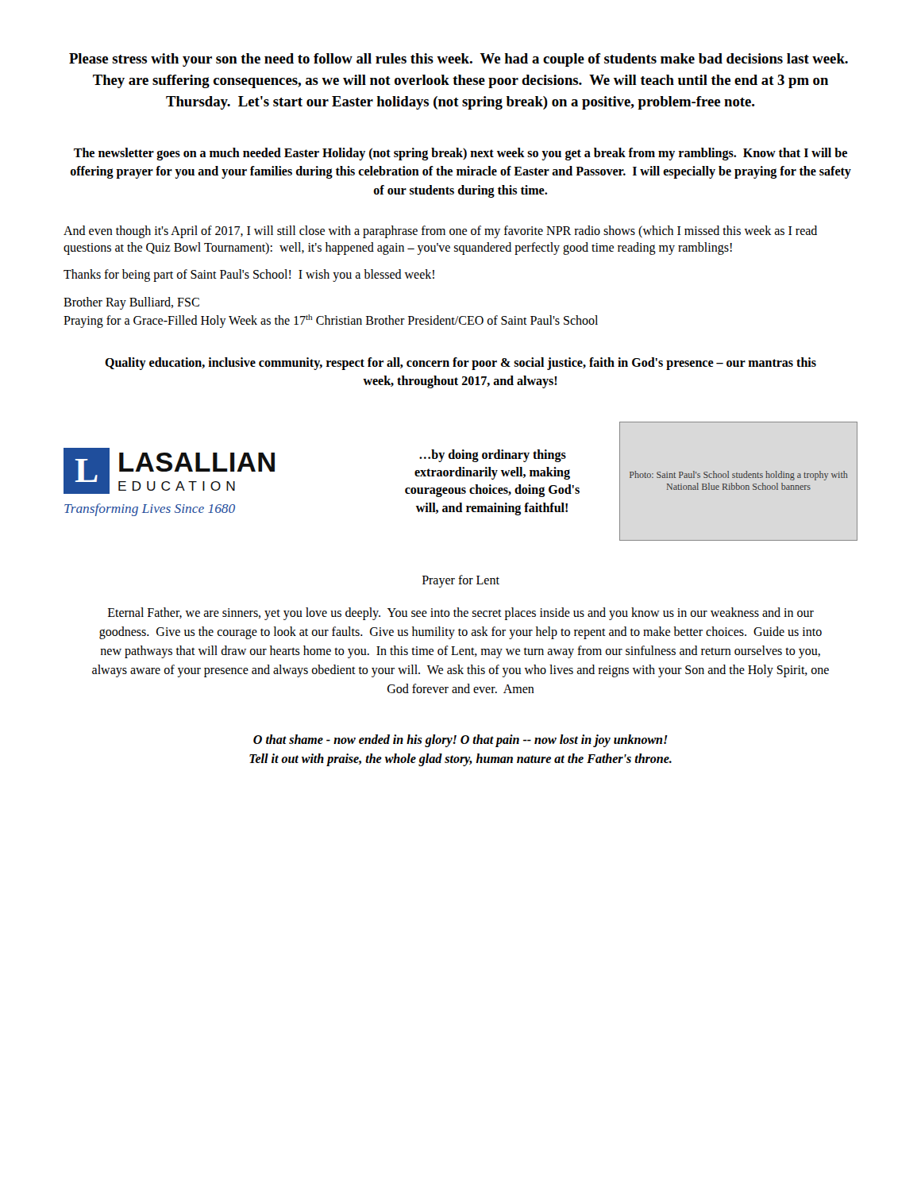Please stress with your son the need to follow all rules this week. We had a couple of students make bad decisions last week. They are suffering consequences, as we will not overlook these poor decisions. We will teach until the end at 3 pm on Thursday. Let's start our Easter holidays (not spring break) on a positive, problem-free note.
The newsletter goes on a much needed Easter Holiday (not spring break) next week so you get a break from my ramblings. Know that I will be offering prayer for you and your families during this celebration of the miracle of Easter and Passover. I will especially be praying for the safety of our students during this time.
And even though it's April of 2017, I will still close with a paraphrase from one of my favorite NPR radio shows (which I missed this week as I read questions at the Quiz Bowl Tournament): well, it's happened again – you've squandered perfectly good time reading my ramblings!
Thanks for being part of Saint Paul's School! I wish you a blessed week!
Brother Ray Bulliard, FSC
Praying for a Grace-Filled Holy Week as the 17th Christian Brother President/CEO of Saint Paul's School
Quality education, inclusive community, respect for all, concern for poor & social justice, faith in God's presence – our mantras this week, throughout 2017, and always!
L
LASALLIAN
EDUCATION
Transforming Lives Since 1680
…by doing ordinary things extraordinarily well, making courageous choices, doing God's will, and remaining faithful!
Photo: Saint Paul's School students holding a trophy with National Blue Ribbon School banners
Prayer for Lent
Eternal Father, we are sinners, yet you love us deeply. You see into the secret places inside us and you know us in our weakness and in our goodness. Give us the courage to look at our faults. Give us humility to ask for your help to repent and to make better choices. Guide us into new pathways that will draw our hearts home to you. In this time of Lent, may we turn away from our sinfulness and return ourselves to you, always aware of your presence and always obedient to your will. We ask this of you who lives and reigns with your Son and the Holy Spirit, one God forever and ever. Amen
O that shame - now ended in his glory! O that pain -- now lost in joy unknown!
Tell it out with praise, the whole glad story, human nature at the Father's throne.